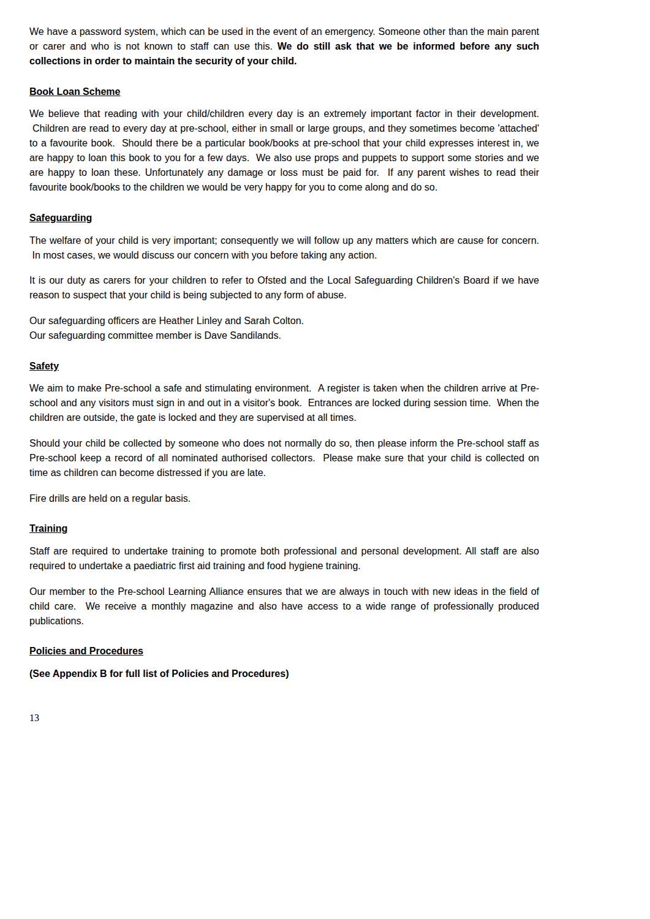We have a password system, which can be used in the event of an emergency. Someone other than the main parent or carer and who is not known to staff can use this. We do still ask that we be informed before any such collections in order to maintain the security of your child.
Book Loan Scheme
We believe that reading with your child/children every day is an extremely important factor in their development. Children are read to every day at pre-school, either in small or large groups, and they sometimes become 'attached' to a favourite book. Should there be a particular book/books at pre-school that your child expresses interest in, we are happy to loan this book to you for a few days. We also use props and puppets to support some stories and we are happy to loan these. Unfortunately any damage or loss must be paid for. If any parent wishes to read their favourite book/books to the children we would be very happy for you to come along and do so.
Safeguarding
The welfare of your child is very important; consequently we will follow up any matters which are cause for concern. In most cases, we would discuss our concern with you before taking any action.
It is our duty as carers for your children to refer to Ofsted and the Local Safeguarding Children's Board if we have reason to suspect that your child is being subjected to any form of abuse.
Our safeguarding officers are Heather Linley and Sarah Colton.
Our safeguarding committee member is Dave Sandilands.
Safety
We aim to make Pre-school a safe and stimulating environment. A register is taken when the children arrive at Pre-school and any visitors must sign in and out in a visitor's book. Entrances are locked during session time. When the children are outside, the gate is locked and they are supervised at all times.
Should your child be collected by someone who does not normally do so, then please inform the Pre-school staff as Pre-school keep a record of all nominated authorised collectors. Please make sure that your child is collected on time as children can become distressed if you are late.
Fire drills are held on a regular basis.
Training
Staff are required to undertake training to promote both professional and personal development. All staff are also required to undertake a paediatric first aid training and food hygiene training.
Our member to the Pre-school Learning Alliance ensures that we are always in touch with new ideas in the field of child care. We receive a monthly magazine and also have access to a wide range of professionally produced publications.
Policies and Procedures
(See Appendix B for full list of Policies and Procedures)
13